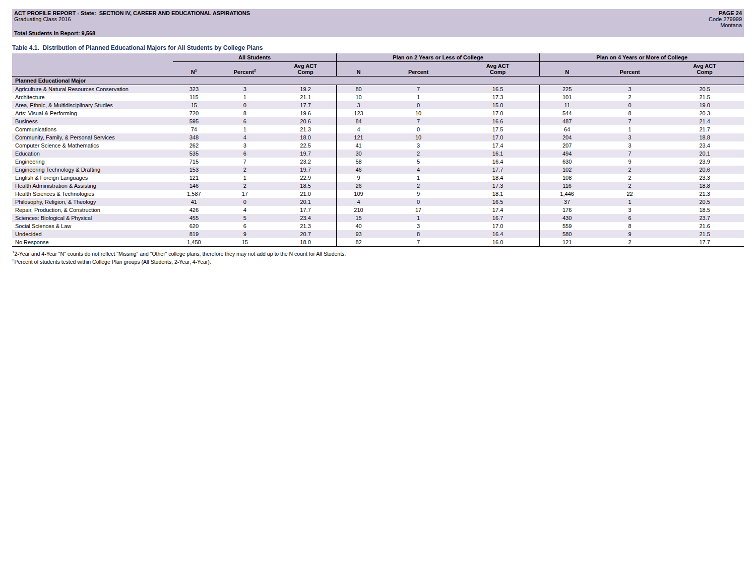ACT PROFILE REPORT - State: SECTION IV, CAREER AND EDUCATIONAL ASPIRATIONS PAGE 24
Graduating Class 2016 Code 279999
Montana
Total Students in Report: 9,568
Table 4.1. Distribution of Planned Educational Majors for All Students by College Plans
| | All Students | Plan on 2 Years or Less of College | Plan on 4 Years or More of College |
| --- | --- | --- | --- |
| N 1 | Percent 2 | Avg ACT Comp | N | Percent | Avg ACT Comp | N | Percent | Avg ACT Comp |
| Planned Educational Major | |
| Agriculture & Natural Resources Conservation | 323 | 3 | 19.2 | 80 | 7 | 16.5 | 225 | 3 | 20.5 |
| Architecture | 115 | 1 | 21.1 | 10 | 1 | 17.3 | 101 | 2 | 21.5 |
| Area, Ethnic, & Multidisciplinary Studies | 15 | 0 | 17.7 | 3 | 0 | 15.0 | 11 | 0 | 19.0 |
| Arts: Visual & Performing | 720 | 8 | 19.6 | 123 | 10 | 17.0 | 544 | 8 | 20.3 |
| Business | 595 | 6 | 20.6 | 84 | 7 | 16.6 | 487 | 7 | 21.4 |
| Communications | 74 | 1 | 21.3 | 4 | 0 | 17.5 | 64 | 1 | 21.7 |
| Community, Family, & Personal Services | 348 | 4 | 18.0 | 121 | 10 | 17.0 | 204 | 3 | 18.8 |
| Computer Science & Mathematics | 262 | 3 | 22.5 | 41 | 3 | 17.4 | 207 | 3 | 23.4 |
| Education | 535 | 6 | 19.7 | 30 | 2 | 16.1 | 494 | 7 | 20.1 |
| Engineering | 715 | 7 | 23.2 | 58 | 5 | 16.4 | 630 | 9 | 23.9 |
| Engineering Technology & Drafting | 153 | 2 | 19.7 | 46 | 4 | 17.7 | 102 | 2 | 20.6 |
| English & Foreign Languages | 121 | 1 | 22.9 | 9 | 1 | 18.4 | 108 | 2 | 23.3 |
| Health Administration & Assisting | 146 | 2 | 18.5 | 26 | 2 | 17.3 | 116 | 2 | 18.8 |
| Health Sciences & Technologies | 1,587 | 17 | 21.0 | 109 | 9 | 18.1 | 1,446 | 22 | 21.3 |
| Philosophy, Religion, & Theology | 41 | 0 | 20.1 | 4 | 0 | 16.5 | 37 | 1 | 20.5 |
| Repair, Production, & Construction | 426 | 4 | 17.7 | 210 | 17 | 17.4 | 176 | 3 | 18.5 |
| Sciences: Biological & Physical | 455 | 5 | 23.4 | 15 | 1 | 16.7 | 430 | 6 | 23.7 |
| Social Sciences & Law | 620 | 6 | 21.3 | 40 | 3 | 17.0 | 559 | 8 | 21.6 |
| Undecided | 819 | 9 | 20.7 | 93 | 8 | 16.4 | 580 | 9 | 21.5 |
| No Response | 1,450 | 15 | 18.0 | 82 | 7 | 16.0 | 121 | 2 | 17.7 |
12-Year and 4-Year "N" counts do not reflect "Missing" and "Other" college plans, therefore they may not add up to the N count for All Students.
2Percent of students tested within College Plan groups (All Students, 2-Year, 4-Year).